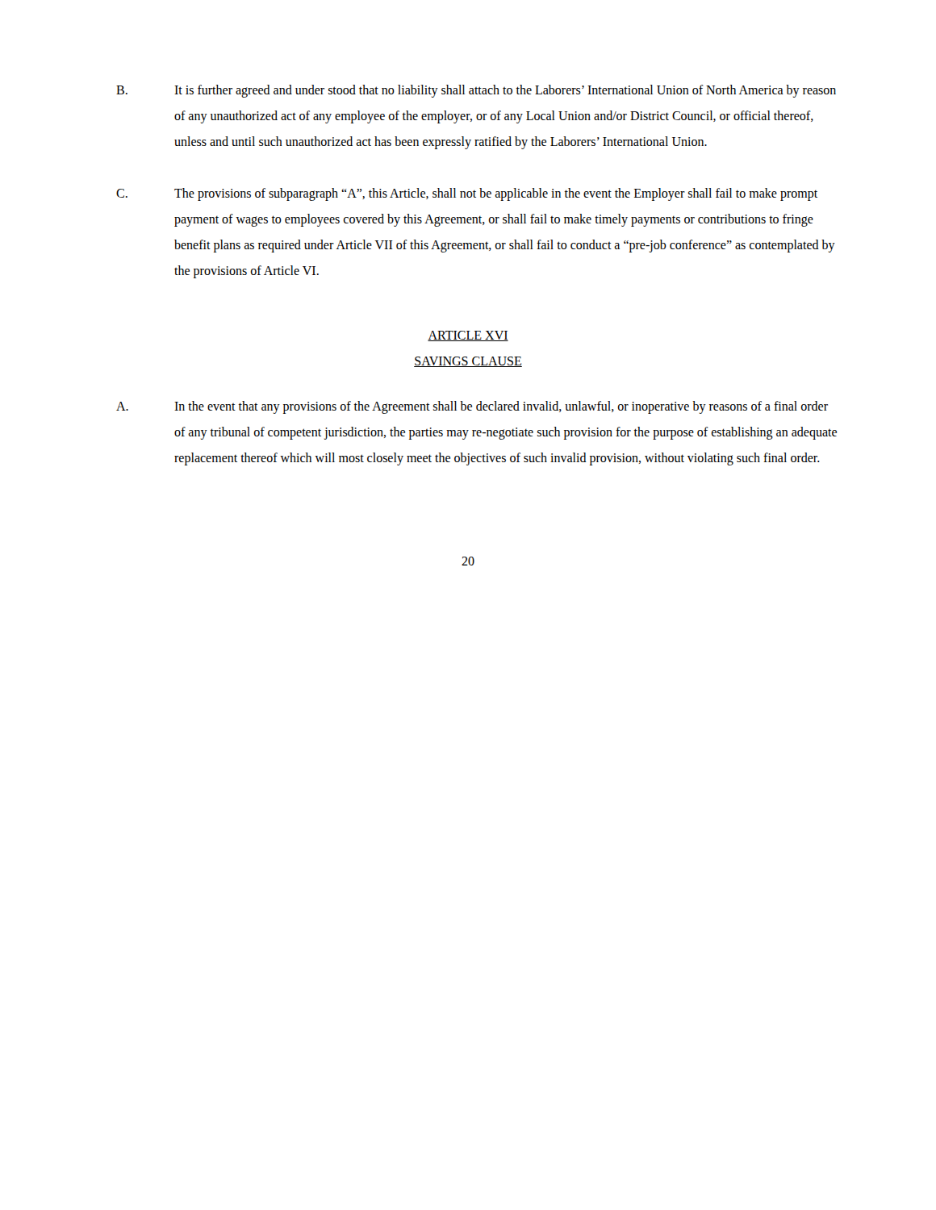B.
It is further agreed and under stood that no liability shall attach to the Laborers’ International Union of North America by reason of any unauthorized act of any employee of the employer, or of any Local Union and/or District Council, or official thereof, unless and until such unauthorized act has been expressly ratified by the Laborers’ International Union.
C.
The provisions of subparagraph “A”, this Article, shall not be applicable in the event the Employer shall fail to make prompt payment of wages to employees covered by this Agreement, or shall fail to make timely payments or contributions to fringe benefit plans as required under Article VII of this Agreement, or shall fail to conduct a “pre-job conference” as contemplated by the provisions of Article VI.
ARTICLE XVI
SAVINGS CLAUSE
A.
In the event that any provisions of the Agreement shall be declared invalid, unlawful, or inoperative by reasons of a final order of any tribunal of competent jurisdiction, the parties may re-negotiate such provision for the purpose of establishing an adequate replacement thereof which will most closely meet the objectives of such invalid provision, without violating such final order.
20